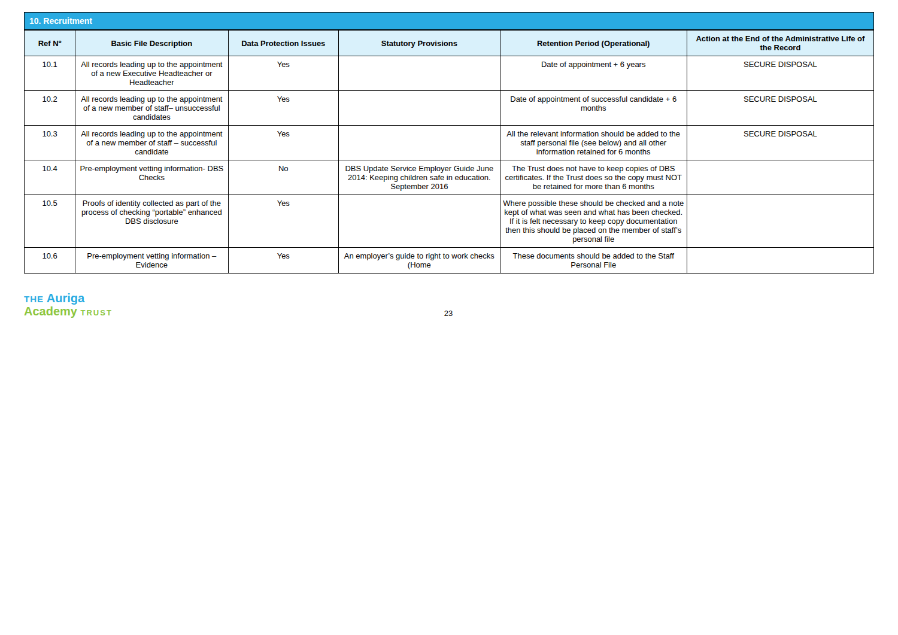10. Recruitment
| Ref Nº | Basic File Description | Data Protection Issues | Statutory Provisions | Retention Period (Operational) | Action at the End of the Administrative Life of the Record |
| --- | --- | --- | --- | --- | --- |
| 10.1 | All records leading up to the appointment of a new Executive Headteacher or Headteacher | Yes | | Date of appointment + 6 years | SECURE DISPOSAL |
| 10.2 | All records leading up to the appointment of a new member of staff– unsuccessful candidates | Yes | | Date of appointment of successful candidate + 6 months | SECURE DISPOSAL |
| 10.3 | All records leading up to the appointment of a new member of staff – successful candidate | Yes | | All the relevant information should be added to the staff personal file (see below) and all other information retained for 6 months | SECURE DISPOSAL |
| 10.4 | Pre-employment vetting information- DBS Checks | No | DBS Update Service Employer Guide June 2014: Keeping children safe in education. September 2016 | The Trust does not have to keep copies of DBS certificates. If the Trust does so the copy must NOT be retained for more than 6 months | |
| 10.5 | Proofs of identity collected as part of the process of checking “portable” enhanced DBS disclosure | Yes | | Where possible these should be checked and a note kept of what was seen and what has been checked. If it is felt necessary to keep copy documentation then this should be placed on the member of staff’s personal file | |
| 10.6 | Pre-employment vetting information – Evidence | Yes | An employer’s guide to right to work checks (Home | These documents should be added to the Staff Personal File | |
THE Auriga
Academy TRUST
23